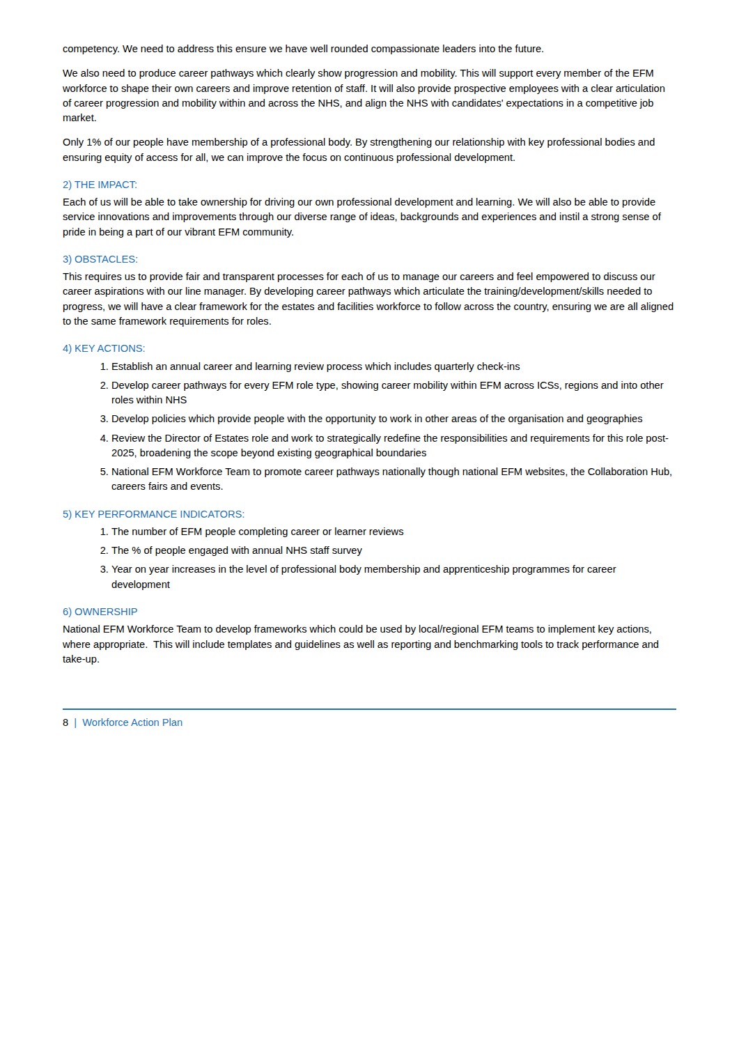competency. We need to address this ensure we have well rounded compassionate leaders into the future.
We also need to produce career pathways which clearly show progression and mobility. This will support every member of the EFM workforce to shape their own careers and improve retention of staff. It will also provide prospective employees with a clear articulation of career progression and mobility within and across the NHS, and align the NHS with candidates' expectations in a competitive job market.
Only 1% of our people have membership of a professional body. By strengthening our relationship with key professional bodies and ensuring equity of access for all, we can improve the focus on continuous professional development.
2) THE IMPACT:
Each of us will be able to take ownership for driving our own professional development and learning. We will also be able to provide service innovations and improvements through our diverse range of ideas, backgrounds and experiences and instil a strong sense of pride in being a part of our vibrant EFM community.
3) OBSTACLES:
This requires us to provide fair and transparent processes for each of us to manage our careers and feel empowered to discuss our career aspirations with our line manager. By developing career pathways which articulate the training/development/skills needed to progress, we will have a clear framework for the estates and facilities workforce to follow across the country, ensuring we are all aligned to the same framework requirements for roles.
4) KEY ACTIONS:
Establish an annual career and learning review process which includes quarterly check-ins
Develop career pathways for every EFM role type, showing career mobility within EFM across ICSs, regions and into other roles within NHS
Develop policies which provide people with the opportunity to work in other areas of the organisation and geographies
Review the Director of Estates role and work to strategically redefine the responsibilities and requirements for this role post-2025, broadening the scope beyond existing geographical boundaries
National EFM Workforce Team to promote career pathways nationally though national EFM websites, the Collaboration Hub, careers fairs and events.
5) KEY PERFORMANCE INDICATORS:
The number of EFM people completing career or learner reviews
The % of people engaged with annual NHS staff survey
Year on year increases in the level of professional body membership and apprenticeship programmes for career development
6) OWNERSHIP
National EFM Workforce Team to develop frameworks which could be used by local/regional EFM teams to implement key actions, where appropriate. This will include templates and guidelines as well as reporting and benchmarking tools to track performance and take-up.
8 | Workforce Action Plan